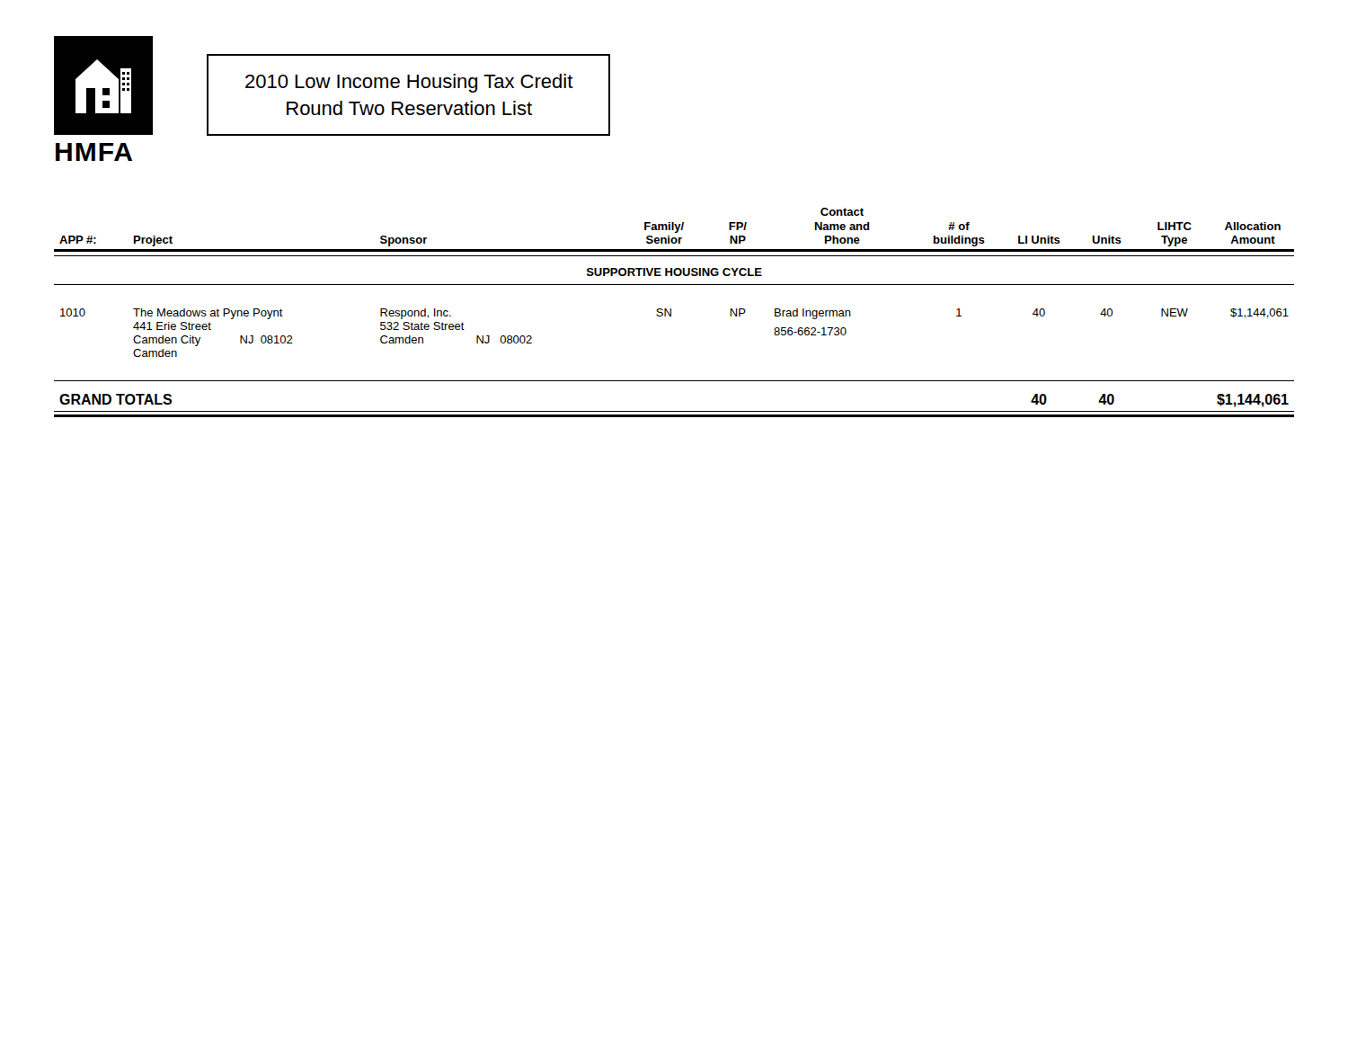HMFA
2010 Low Income Housing Tax Credit
Round Two Reservation List
| APP #: | Project | Sponsor | Family/ Senior | FP/ NP | Contact Name and Phone | # of buildings | LI Units | Units | LIHTC Type | Allocation Amount |
| --- | --- | --- | --- | --- | --- | --- | --- | --- | --- | --- |
| SUPPORTIVE HOUSING CYCLE |
| 1010 | The Meadows at Pyne Poynt 441 Erie Street Camden City NJ 08102 Camden | Respond, Inc. 532 State Street Camden NJ 08002 | SN | NP | Brad Ingerman 856-662-1730 | 1 | 40 | 40 | NEW | $1,144,061 |
| GRAND TOTALS | 40 | 40 | | $1,144,061 |